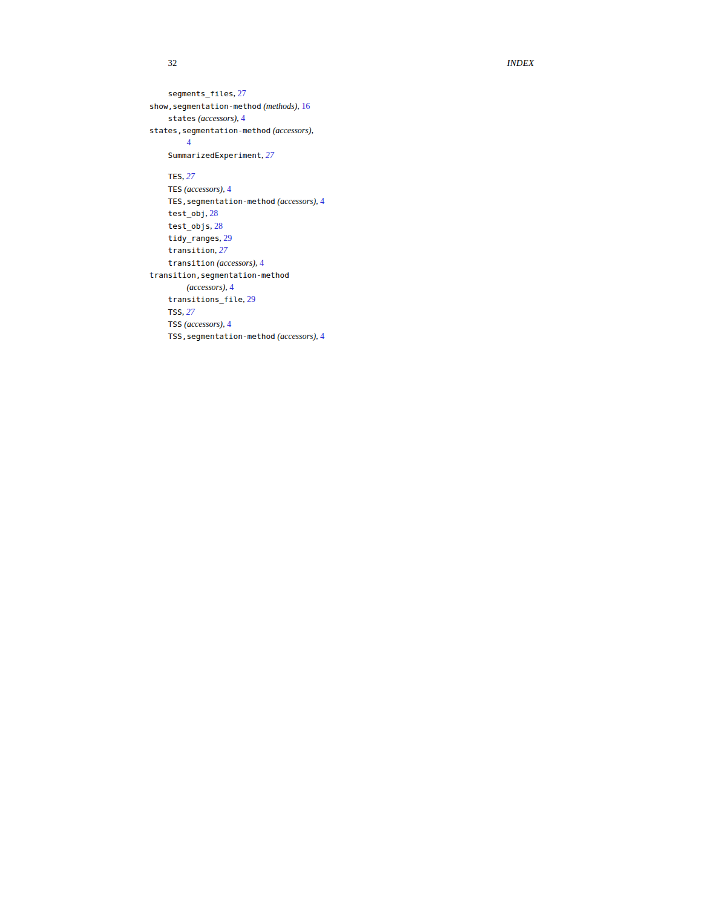32 INDEX
segments_files, 27
show,segmentation-method (methods), 16
states (accessors), 4
states,segmentation-method (accessors),
4
SummarizedExperiment, 27
TES, 27
TES (accessors), 4
TES,segmentation-method (accessors), 4
test_obj, 28
test_objs, 28
tidy_ranges, 29
transition, 27
transition (accessors), 4
transition,segmentation-method
(accessors), 4
transitions_file, 29
TSS, 27
TSS (accessors), 4
TSS,segmentation-method (accessors), 4